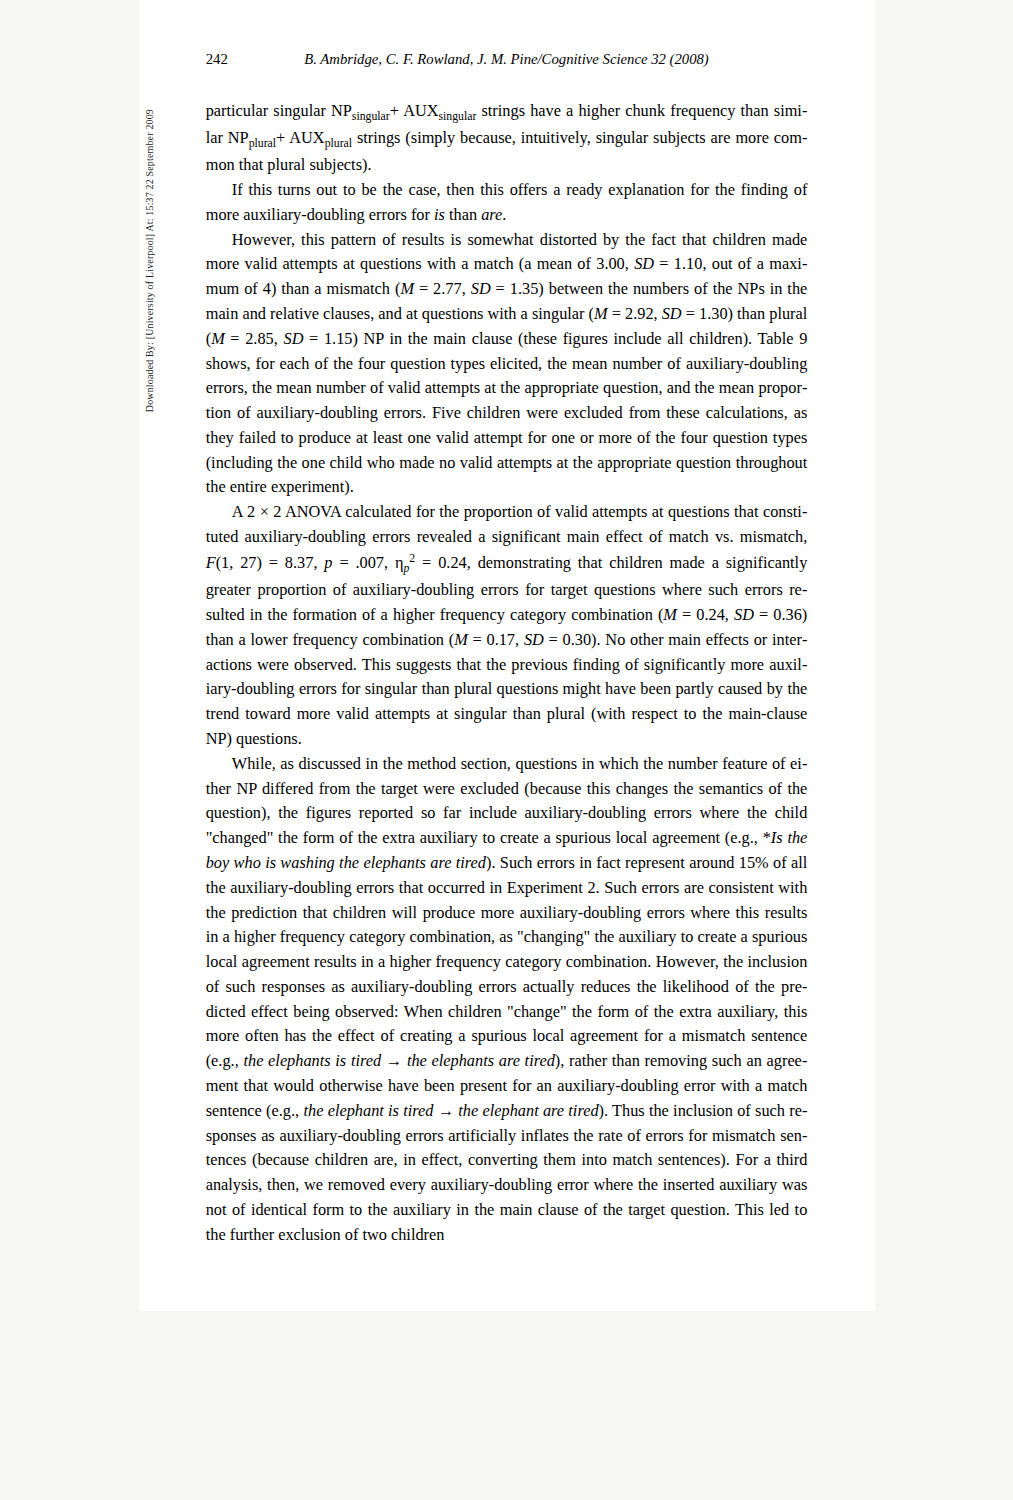Downloaded By: [University of Liverpool] At: 15:37 22 September 2009
242 B. Ambridge, C. F. Rowland, J. M. Pine/Cognitive Science 32 (2008)
particular singular NPsingular+ AUXsingular strings have a higher chunk frequency than similar NPplural+ AUXplural strings (simply because, intuitively, singular subjects are more common that plural subjects).
If this turns out to be the case, then this offers a ready explanation for the finding of more auxiliary-doubling errors for is than are.
However, this pattern of results is somewhat distorted by the fact that children made more valid attempts at questions with a match (a mean of 3.00, SD = 1.10, out of a maximum of 4) than a mismatch (M = 2.77, SD = 1.35) between the numbers of the NPs in the main and relative clauses, and at questions with a singular (M = 2.92, SD = 1.30) than plural (M = 2.85, SD = 1.15) NP in the main clause (these figures include all children). Table 9 shows, for each of the four question types elicited, the mean number of auxiliary-doubling errors, the mean number of valid attempts at the appropriate question, and the mean proportion of auxiliary-doubling errors. Five children were excluded from these calculations, as they failed to produce at least one valid attempt for one or more of the four question types (including the one child who made no valid attempts at the appropriate question throughout the entire experiment).
A 2 × 2 ANOVA calculated for the proportion of valid attempts at questions that constituted auxiliary-doubling errors revealed a significant main effect of match vs. mismatch, F(1, 27) = 8.37, p = .007, ηp2 = 0.24, demonstrating that children made a significantly greater proportion of auxiliary-doubling errors for target questions where such errors resulted in the formation of a higher frequency category combination (M = 0.24, SD = 0.36) than a lower frequency combination (M = 0.17, SD = 0.30). No other main effects or interactions were observed. This suggests that the previous finding of significantly more auxiliary-doubling errors for singular than plural questions might have been partly caused by the trend toward more valid attempts at singular than plural (with respect to the main-clause NP) questions.
While, as discussed in the method section, questions in which the number feature of either NP differed from the target were excluded (because this changes the semantics of the question), the figures reported so far include auxiliary-doubling errors where the child "changed" the form of the extra auxiliary to create a spurious local agreement (e.g., *Is the boy who is washing the elephants are tired). Such errors in fact represent around 15% of all the auxiliary-doubling errors that occurred in Experiment 2. Such errors are consistent with the prediction that children will produce more auxiliary-doubling errors where this results in a higher frequency category combination, as "changing" the auxiliary to create a spurious local agreement results in a higher frequency category combination. However, the inclusion of such responses as auxiliary-doubling errors actually reduces the likelihood of the predicted effect being observed: When children "change" the form of the extra auxiliary, this more often has the effect of creating a spurious local agreement for a mismatch sentence (e.g., the elephants is tired → the elephants are tired), rather than removing such an agreement that would otherwise have been present for an auxiliary-doubling error with a match sentence (e.g., the elephant is tired → the elephant are tired). Thus the inclusion of such responses as auxiliary-doubling errors artificially inflates the rate of errors for mismatch sentences (because children are, in effect, converting them into match sentences). For a third analysis, then, we removed every auxiliary-doubling error where the inserted auxiliary was not of identical form to the auxiliary in the main clause of the target question. This led to the further exclusion of two children